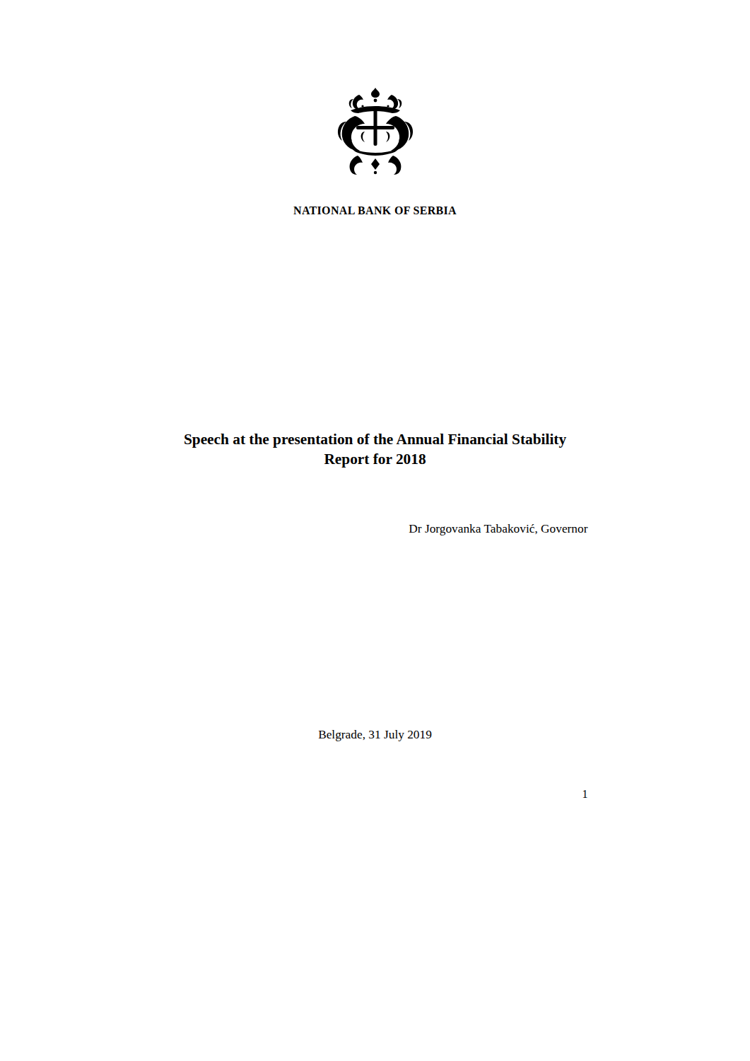NATIONAL BANK OF SERBIA
Speech at the presentation of the Annual Financial Stability
Report for 2018
Dr Jorgovanka Tabaković, Governor
Belgrade, 31 July 2019
1